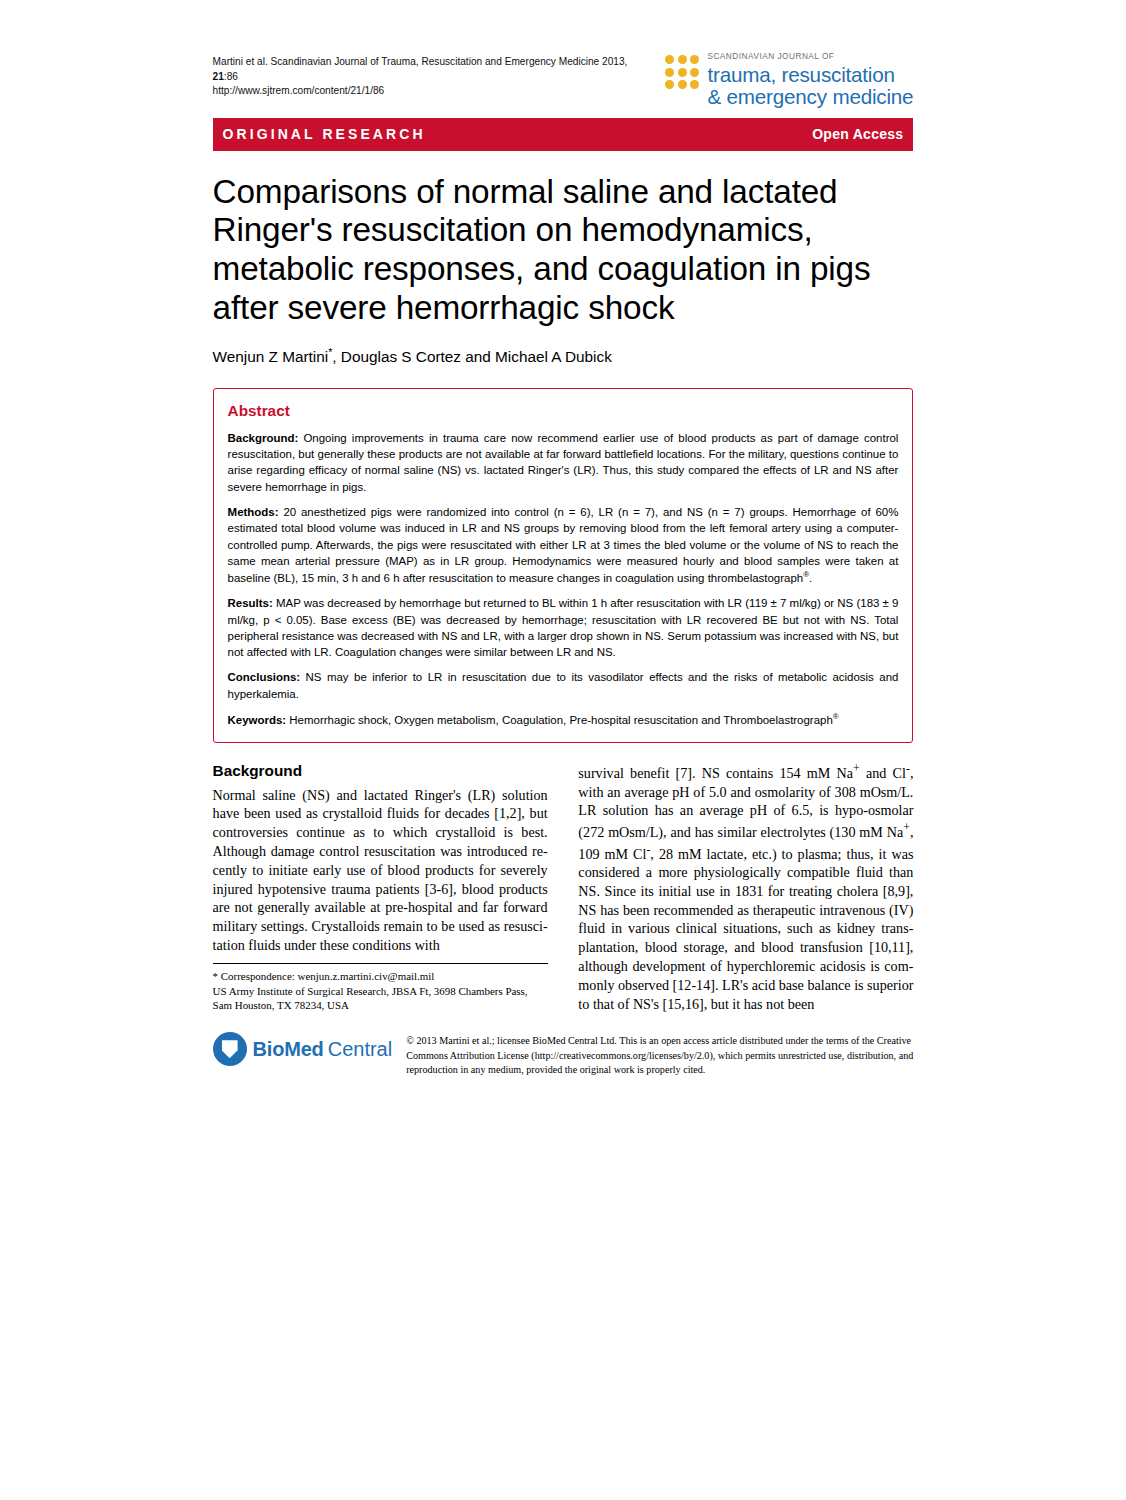Martini et al. Scandinavian Journal of Trauma, Resuscitation and Emergency Medicine 2013, 21:86
http://www.sjtrem.com/content/21/1/86
Scandinavian Journal of
trauma, resuscitation
& emergency medicine
ORIGINAL RESEARCH
Open Access
Comparisons of normal saline and lactated Ringer's resuscitation on hemodynamics, metabolic responses, and coagulation in pigs after severe hemorrhagic shock
Wenjun Z Martini*, Douglas S Cortez and Michael A Dubick
Abstract
Background: Ongoing improvements in trauma care now recommend earlier use of blood products as part of damage control resuscitation, but generally these products are not available at far forward battlefield locations. For the military, questions continue to arise regarding efficacy of normal saline (NS) vs. lactated Ringer's (LR). Thus, this study compared the effects of LR and NS after severe hemorrhage in pigs.
Methods: 20 anesthetized pigs were randomized into control (n = 6), LR (n = 7), and NS (n = 7) groups. Hemorrhage of 60% estimated total blood volume was induced in LR and NS groups by removing blood from the left femoral artery using a computer-controlled pump. Afterwards, the pigs were resuscitated with either LR at 3 times the bled volume or the volume of NS to reach the same mean arterial pressure (MAP) as in LR group. Hemodynamics were measured hourly and blood samples were taken at baseline (BL), 15 min, 3 h and 6 h after resuscitation to measure changes in coagulation using thrombelastograph®.
Results: MAP was decreased by hemorrhage but returned to BL within 1 h after resuscitation with LR (119 ± 7 ml/kg) or NS (183 ± 9 ml/kg, p < 0.05). Base excess (BE) was decreased by hemorrhage; resuscitation with LR recovered BE but not with NS. Total peripheral resistance was decreased with NS and LR, with a larger drop shown in NS. Serum potassium was increased with NS, but not affected with LR. Coagulation changes were similar between LR and NS.
Conclusions: NS may be inferior to LR in resuscitation due to its vasodilator effects and the risks of metabolic acidosis and hyperkalemia.
Keywords: Hemorrhagic shock, Oxygen metabolism, Coagulation, Pre-hospital resuscitation and Thromboelastrograph®
Background
Normal saline (NS) and lactated Ringer's (LR) solution have been used as crystalloid fluids for decades [1,2], but controversies continue as to which crystalloid is best. Although damage control resuscitation was introduced recently to initiate early use of blood products for severely injured hypotensive trauma patients [3-6], blood products are not generally available at pre-hospital and far forward military settings. Crystalloids remain to be used as resuscitation fluids under these conditions with
* Correspondence: wenjun.z.martini.civ@mail.mil
US Army Institute of Surgical Research, JBSA Ft, 3698 Chambers Pass, Sam Houston, TX 78234, USA
survival benefit [7]. NS contains 154 mM Na+ and Cl-, with an average pH of 5.0 and osmolarity of 308 mOsm/L. LR solution has an average pH of 6.5, is hypo-osmolar (272 mOsm/L), and has similar electrolytes (130 mM Na+, 109 mM Cl-, 28 mM lactate, etc.) to plasma; thus, it was considered a more physiologically compatible fluid than NS. Since its initial use in 1831 for treating cholera [8,9], NS has been recommended as therapeutic intravenous (IV) fluid in various clinical situations, such as kidney transplantation, blood storage, and blood transfusion [10,11], although development of hyperchloremic acidosis is commonly observed [12-14]. LR's acid base balance is superior to that of NS's [15,16], but it has not been
BioMed Central
© 2013 Martini et al.; licensee BioMed Central Ltd. This is an open access article distributed under the terms of the Creative Commons Attribution License (http://creativecommons.org/licenses/by/2.0), which permits unrestricted use, distribution, and reproduction in any medium, provided the original work is properly cited.